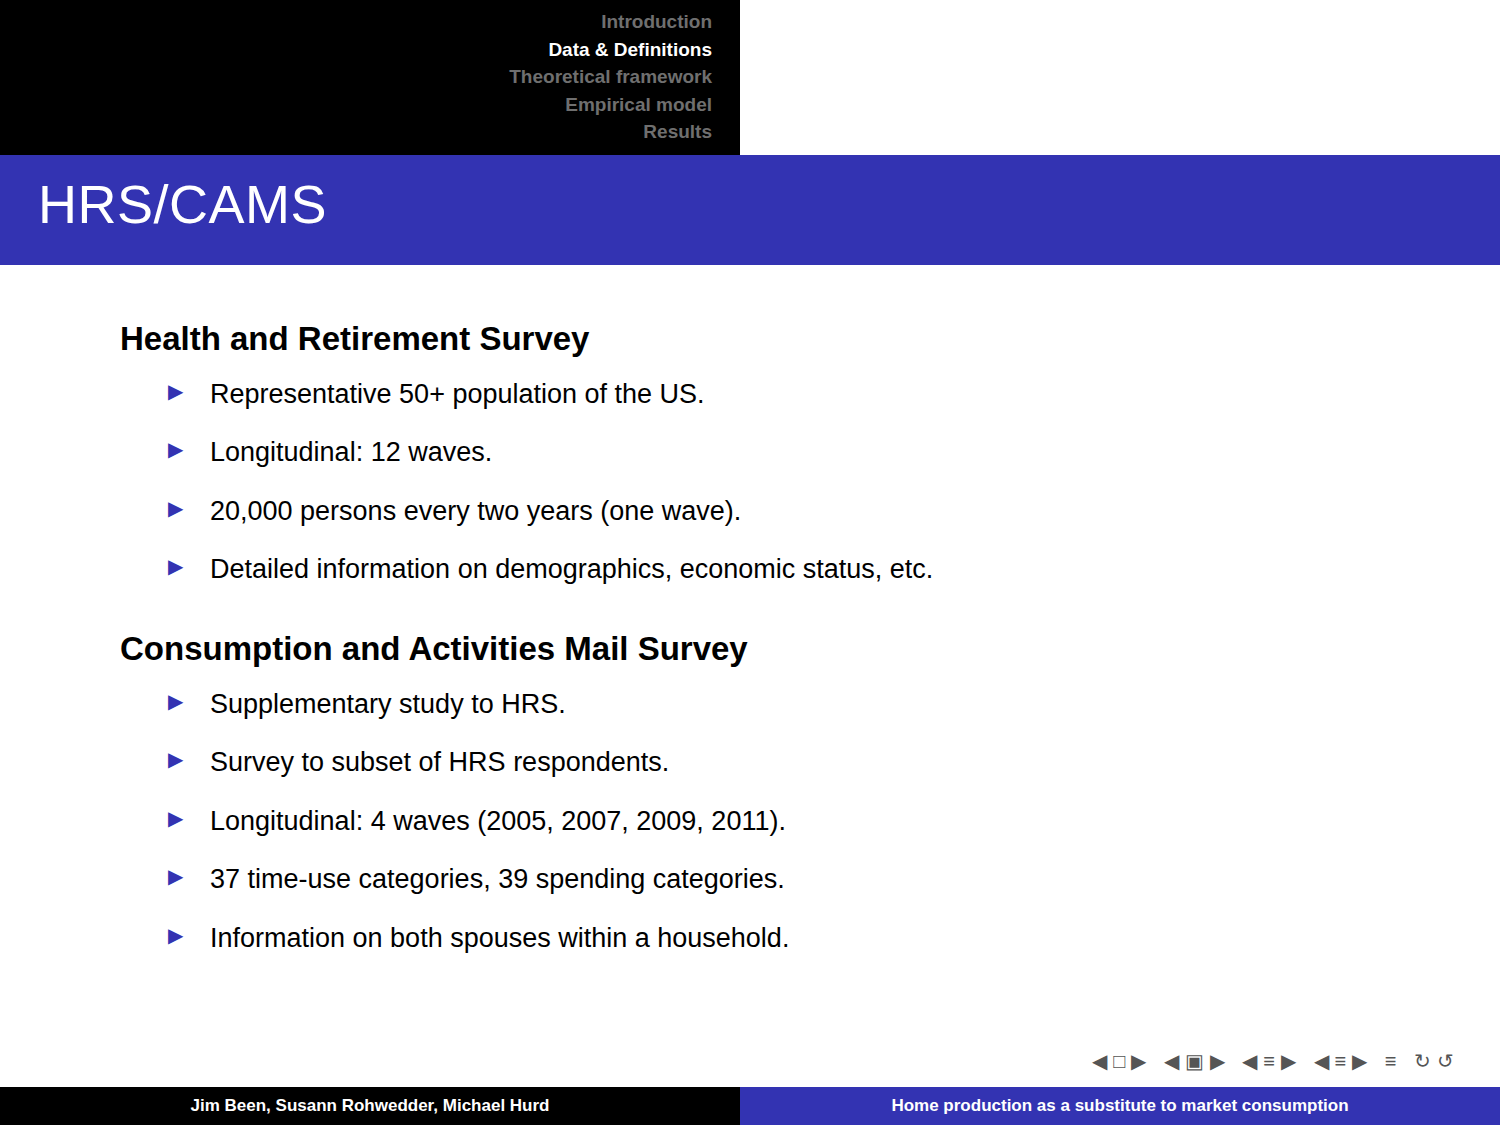Introduction
Data & Definitions
Theoretical framework
Empirical model
Results
HRS/CAMS
Health and Retirement Survey
Representative 50+ population of the US.
Longitudinal: 12 waves.
20,000 persons every two years (one wave).
Detailed information on demographics, economic status, etc.
Consumption and Activities Mail Survey
Supplementary study to HRS.
Survey to subset of HRS respondents.
Longitudinal: 4 waves (2005, 2007, 2009, 2011).
37 time-use categories, 39 spending categories.
Information on both spouses within a household.
◀□▶ ◀▣▶ ◀≡▶ ◀≡▶ ≡ ↻↺
Jim Been, Susann Rohwedder, Michael Hurd
Home production as a substitute to market consumption